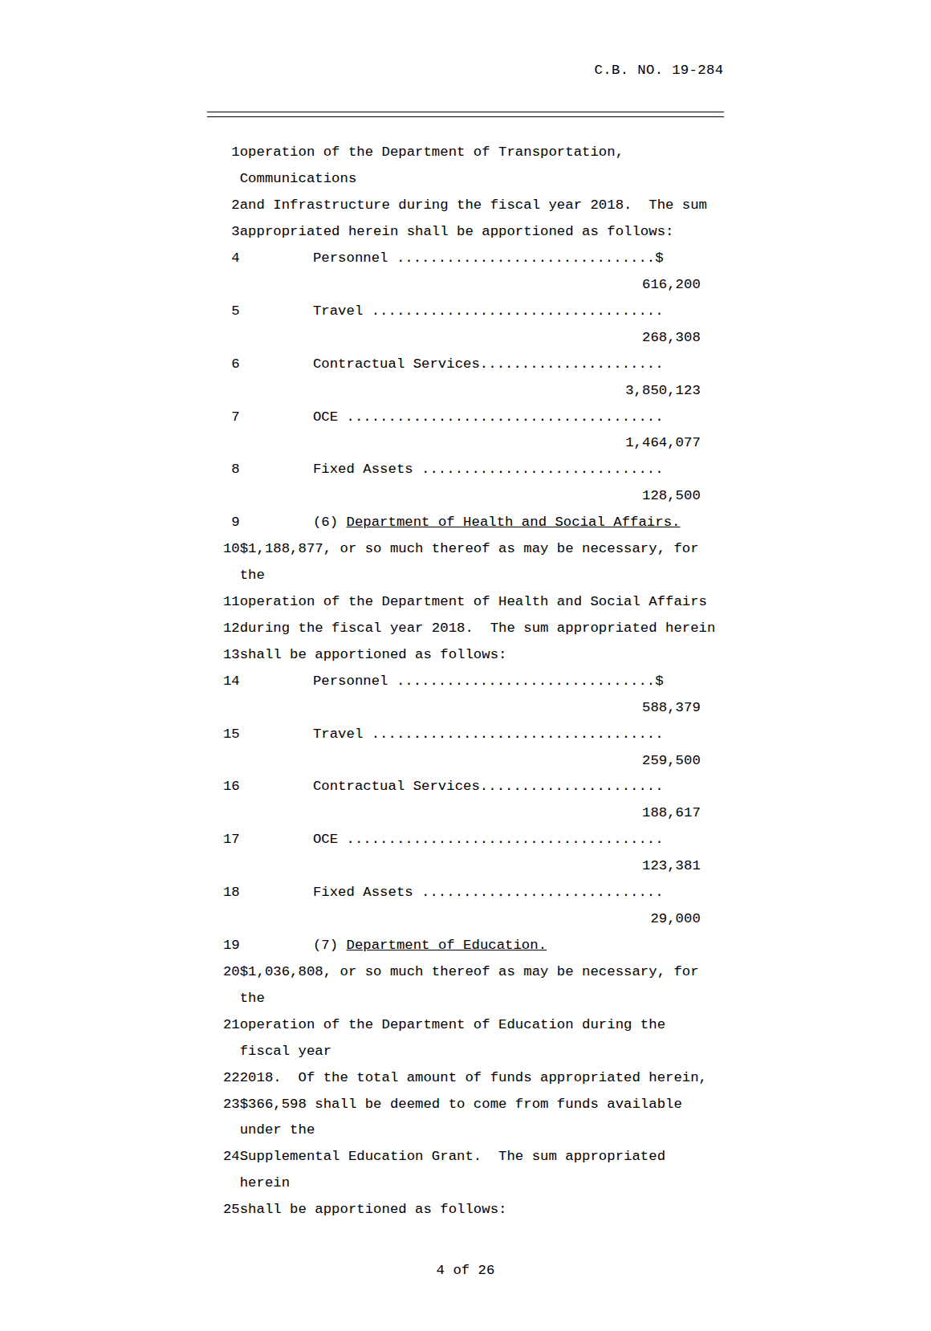C.B. NO. 19-284
| 1 | operation of the Department of Transportation, Communications |
| 2 | and Infrastructure during the fiscal year 2018. The sum |
| 3 | appropriated herein shall be apportioned as follows: |
| 4 | Personnel ...............................$ 616,200 |
| 5 | Travel ................................... 268,308 |
| 6 | Contractual Services...................... 3,850,123 |
| 7 | OCE ...................................... 1,464,077 |
| 8 | Fixed Assets ............................. 128,500 |
| 9 | (6) Department of Health and Social Affairs. |
| 10 | $1,188,877, or so much thereof as may be necessary, for the |
| 11 | operation of the Department of Health and Social Affairs |
| 12 | during the fiscal year 2018. The sum appropriated herein |
| 13 | shall be apportioned as follows: |
| 14 | Personnel ...............................$ 588,379 |
| 15 | Travel ................................... 259,500 |
| 16 | Contractual Services...................... 188,617 |
| 17 | OCE ...................................... 123,381 |
| 18 | Fixed Assets ............................. 29,000 |
| 19 | (7) Department of Education. |
| 20 | $1,036,808, or so much thereof as may be necessary, for the |
| 21 | operation of the Department of Education during the fiscal year |
| 22 | 2018. Of the total amount of funds appropriated herein, |
| 23 | $366,598 shall be deemed to come from funds available under the |
| 24 | Supplemental Education Grant. The sum appropriated herein |
| 25 | shall be apportioned as follows: |
4 of 26